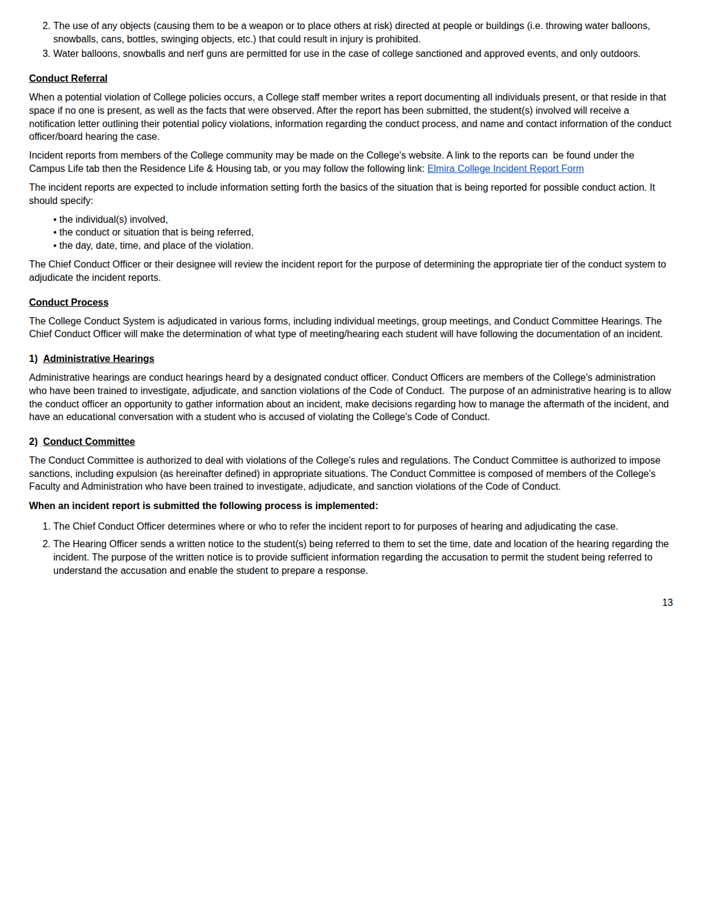The use of any objects (causing them to be a weapon or to place others at risk) directed at people or buildings (i.e. throwing water balloons, snowballs, cans, bottles, swinging objects, etc.) that could result in injury is prohibited.
Water balloons, snowballs and nerf guns are permitted for use in the case of college sanctioned and approved events, and only outdoors.
Conduct Referral
When a potential violation of College policies occurs, a College staff member writes a report documenting all individuals present, or that reside in that space if no one is present, as well as the facts that were observed. After the report has been submitted, the student(s) involved will receive a notification letter outlining their potential policy violations, information regarding the conduct process, and name and contact information of the conduct officer/board hearing the case.
Incident reports from members of the College community may be made on the College's website. A link to the reports can be found under the Campus Life tab then the Residence Life & Housing tab, or you may follow the following link: Elmira College Incident Report Form
The incident reports are expected to include information setting forth the basics of the situation that is being reported for possible conduct action. It should specify:
• the individual(s) involved,
• the conduct or situation that is being referred,
• the day, date, time, and place of the violation.
The Chief Conduct Officer or their designee will review the incident report for the purpose of determining the appropriate tier of the conduct system to adjudicate the incident reports.
Conduct Process
The College Conduct System is adjudicated in various forms, including individual meetings, group meetings, and Conduct Committee Hearings. The Chief Conduct Officer will make the determination of what type of meeting/hearing each student will have following the documentation of an incident.
1) Administrative Hearings
Administrative hearings are conduct hearings heard by a designated conduct officer. Conduct Officers are members of the College's administration who have been trained to investigate, adjudicate, and sanction violations of the Code of Conduct. The purpose of an administrative hearing is to allow the conduct officer an opportunity to gather information about an incident, make decisions regarding how to manage the aftermath of the incident, and have an educational conversation with a student who is accused of violating the College's Code of Conduct.
2) Conduct Committee
The Conduct Committee is authorized to deal with violations of the College's rules and regulations. The Conduct Committee is authorized to impose sanctions, including expulsion (as hereinafter defined) in appropriate situations. The Conduct Committee is composed of members of the College's Faculty and Administration who have been trained to investigate, adjudicate, and sanction violations of the Code of Conduct.
When an incident report is submitted the following process is implemented:
The Chief Conduct Officer determines where or who to refer the incident report to for purposes of hearing and adjudicating the case.
The Hearing Officer sends a written notice to the student(s) being referred to them to set the time, date and location of the hearing regarding the incident. The purpose of the written notice is to provide sufficient information regarding the accusation to permit the student being referred to understand the accusation and enable the student to prepare a response.
13